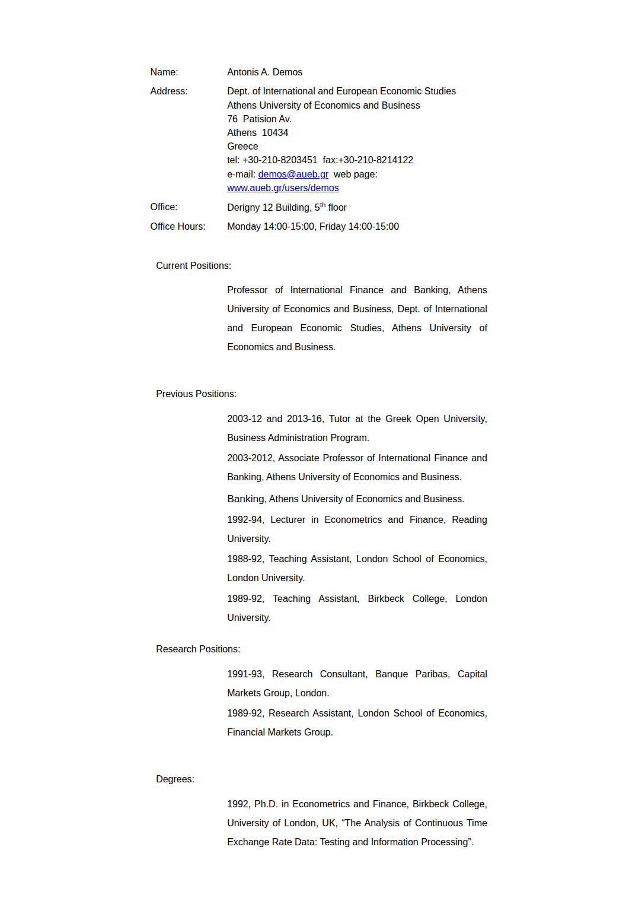| Name: | Antonis A. Demos |
| Address: | Dept. of International and European Economic Studies Athens University of Economics and Business 76 Patision Av. Athens 10434 Greece tel: +30-210-8203451 fax:+30-210-8214122 e-mail: demos@aueb.gr web page: www.aueb.gr/users/demos |
| Office: | Derigny 12 Building, 5 th floor |
| Office Hours: | Monday 14:00-15:00, Friday 14:00-15:00 |
Current Positions:
Professor of International Finance and Banking, Athens University of Economics and Business, Dept. of International and European Economic Studies, Athens University of Economics and Business.
Previous Positions:
2003-12 and 2013-16, Tutor at the Greek Open University, Business Administration Program.
2003-2012, Associate Professor of International Finance and Banking, Athens University of Economics and Business.
Banking, Athens University of Economics and Business.
1992-94, Lecturer in Econometrics and Finance, Reading University.
1988-92, Teaching Assistant, London School of Economics, London University.
1989-92, Teaching Assistant, Birkbeck College, London University.
Research Positions:
1991-93, Research Consultant, Banque Paribas, Capital Markets Group, London.
1989-92, Research Assistant, London School of Economics, Financial Markets Group.
Degrees:
1992, Ph.D. in Econometrics and Finance, Birkbeck College, University of London, UK, “The Analysis of Continuous Time Exchange Rate Data: Testing and Information Processing”.